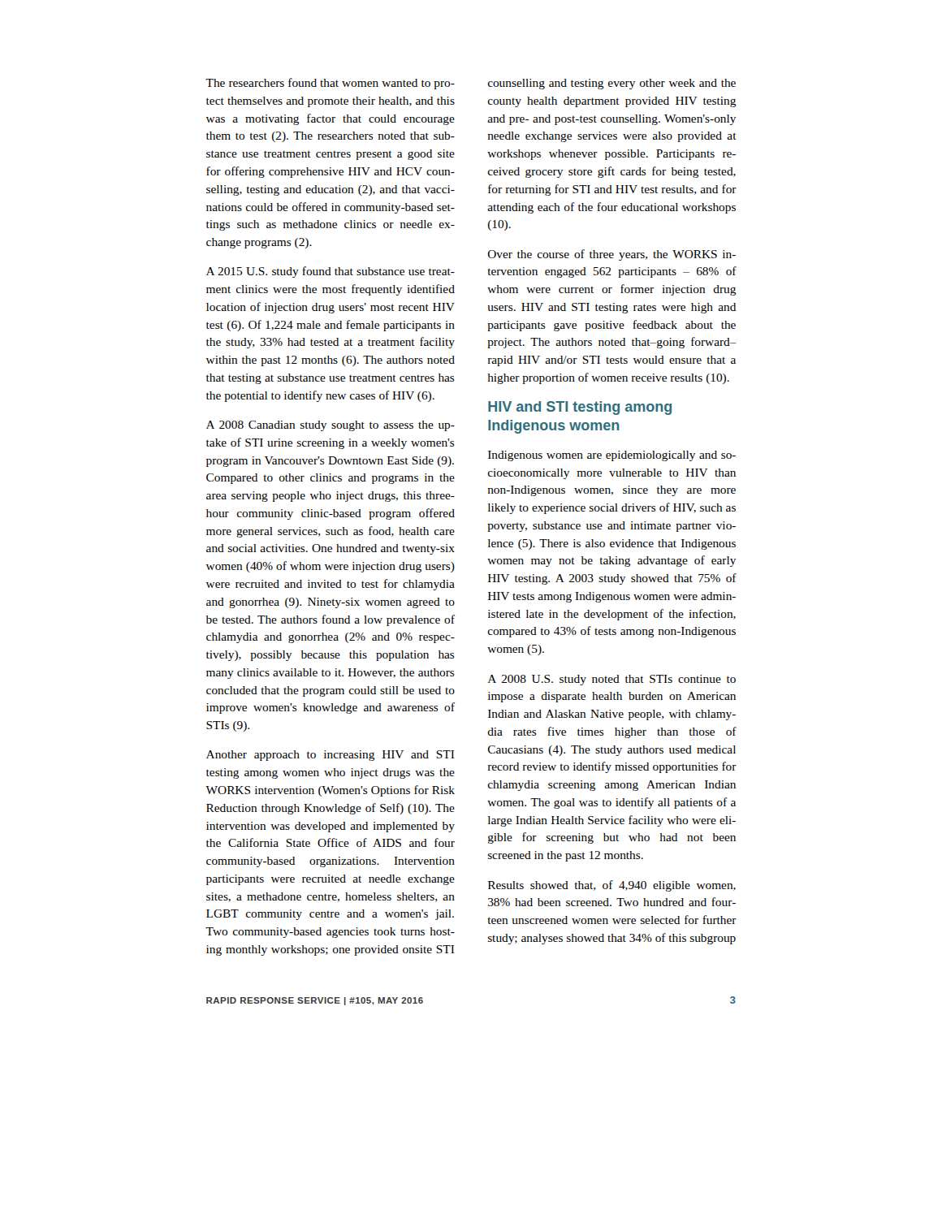The researchers found that women wanted to protect themselves and promote their health, and this was a motivating factor that could encourage them to test (2). The researchers noted that substance use treatment centres present a good site for offering comprehensive HIV and HCV counselling, testing and education (2), and that vaccinations could be offered in community-based settings such as methadone clinics or needle exchange programs (2).
A 2015 U.S. study found that substance use treatment clinics were the most frequently identified location of injection drug users' most recent HIV test (6). Of 1,224 male and female participants in the study, 33% had tested at a treatment facility within the past 12 months (6). The authors noted that testing at substance use treatment centres has the potential to identify new cases of HIV (6).
A 2008 Canadian study sought to assess the uptake of STI urine screening in a weekly women's program in Vancouver's Downtown East Side (9). Compared to other clinics and programs in the area serving people who inject drugs, this three-hour community clinic-based program offered more general services, such as food, health care and social activities. One hundred and twenty-six women (40% of whom were injection drug users) were recruited and invited to test for chlamydia and gonorrhea (9). Ninety-six women agreed to be tested. The authors found a low prevalence of chlamydia and gonorrhea (2% and 0% respectively), possibly because this population has many clinics available to it. However, the authors concluded that the program could still be used to improve women's knowledge and awareness of STIs (9).
Another approach to increasing HIV and STI testing among women who inject drugs was the WORKS intervention (Women's Options for Risk Reduction through Knowledge of Self) (10). The intervention was developed and implemented by the California State Office of AIDS and four community-based organizations. Intervention participants were recruited at needle exchange sites, a methadone centre, homeless shelters, an LGBT community centre and a women's jail. Two community-based agencies took turns hosting monthly workshops; one provided onsite STI counselling and testing every other week and the county health department provided HIV testing and pre- and post-test counselling. Women's-only needle exchange services were also provided at workshops whenever possible. Participants received grocery store gift cards for being tested, for returning for STI and HIV test results, and for attending each of the four educational workshops (10).
Over the course of three years, the WORKS intervention engaged 562 participants – 68% of whom were current or former injection drug users. HIV and STI testing rates were high and participants gave positive feedback about the project. The authors noted that–going forward–rapid HIV and/or STI tests would ensure that a higher proportion of women receive results (10).
HIV and STI testing among Indigenous women
Indigenous women are epidemiologically and socioeconomically more vulnerable to HIV than non-Indigenous women, since they are more likely to experience social drivers of HIV, such as poverty, substance use and intimate partner violence (5). There is also evidence that Indigenous women may not be taking advantage of early HIV testing. A 2003 study showed that 75% of HIV tests among Indigenous women were administered late in the development of the infection, compared to 43% of tests among non-Indigenous women (5).
A 2008 U.S. study noted that STIs continue to impose a disparate health burden on American Indian and Alaskan Native people, with chlamydia rates five times higher than those of Caucasians (4). The study authors used medical record review to identify missed opportunities for chlamydia screening among American Indian women. The goal was to identify all patients of a large Indian Health Service facility who were eligible for screening but who had not been screened in the past 12 months.
Results showed that, of 4,940 eligible women, 38% had been screened. Two hundred and fourteen unscreened women were selected for further study; analyses showed that 34% of this subgroup
Rapid Response Service | #105, May 2016
3